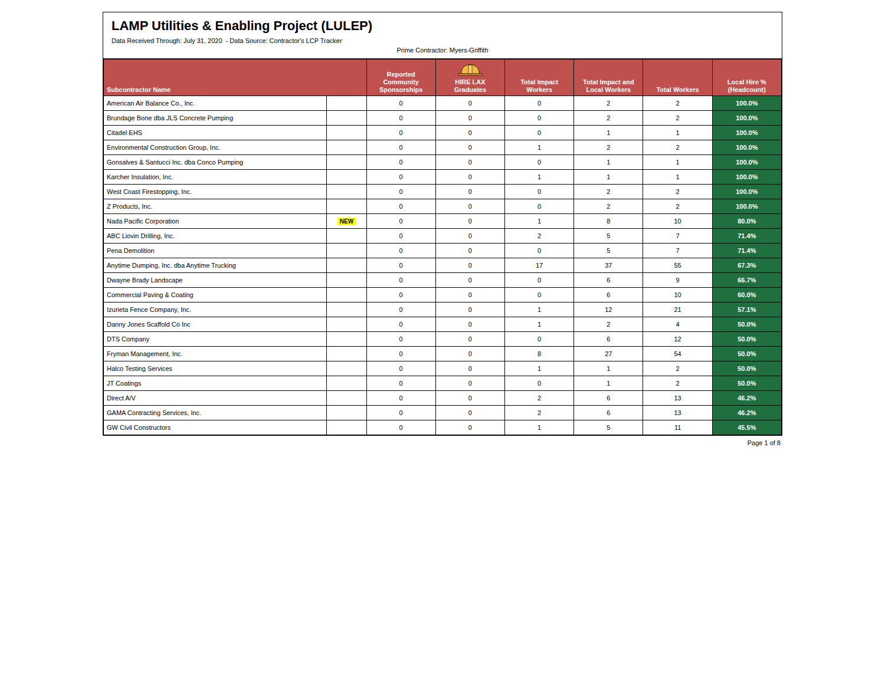LAMP Utilities & Enabling Project (LULEP)
Data Received Through: July 31, 2020 - Data Source: Contractor's LCP Tracker
Prime Contractor: Myers-Griffith
| Subcontractor Name | Reported Community Sponsorships | HIRE LAX Graduates | Total Impact Workers | Total Impact and Local Workers | Total Workers | Local Hire % (Headcount) |
| --- | --- | --- | --- | --- | --- | --- |
| American Air Balance Co., Inc. | | 0 | 0 | 0 | 2 | 2 | 100.0% |
| Brundage Bone dba JLS Concrete Pumping | | 0 | 0 | 0 | 2 | 2 | 100.0% |
| Citadel EHS | | 0 | 0 | 0 | 1 | 1 | 100.0% |
| Environmental Construction Group, Inc. | | 0 | 0 | 1 | 2 | 2 | 100.0% |
| Gonsalves & Santucci Inc. dba Conco Pumping | | 0 | 0 | 0 | 1 | 1 | 100.0% |
| Karcher Insulation, Inc. | | 0 | 0 | 1 | 1 | 1 | 100.0% |
| West Coast Firestopping, Inc. | | 0 | 0 | 0 | 2 | 2 | 100.0% |
| Z Products, Inc. | | 0 | 0 | 0 | 2 | 2 | 100.0% |
| Nada Pacific Corporation | NEW | 0 | 0 | 1 | 8 | 10 | 80.0% |
| ABC Liovin Drilling, Inc. | | 0 | 0 | 2 | 5 | 7 | 71.4% |
| Pena Demolition | | 0 | 0 | 0 | 5 | 7 | 71.4% |
| Anytime Dumping, Inc. dba Anytime Trucking | | 0 | 0 | 17 | 37 | 55 | 67.3% |
| Dwayne Brady Landscape | | 0 | 0 | 0 | 6 | 9 | 66.7% |
| Commercial Paving & Coating | | 0 | 0 | 0 | 6 | 10 | 60.0% |
| Izurieta Fence Company, Inc. | | 0 | 0 | 1 | 12 | 21 | 57.1% |
| Danny Jones Scaffold Co Inc | | 0 | 0 | 1 | 2 | 4 | 50.0% |
| DTS Company | | 0 | 0 | 0 | 6 | 12 | 50.0% |
| Fryman Management, Inc. | | 0 | 0 | 8 | 27 | 54 | 50.0% |
| Halco Testing Services | | 0 | 0 | 1 | 1 | 2 | 50.0% |
| JT Coatings | | 0 | 0 | 0 | 1 | 2 | 50.0% |
| Direct A/V | | 0 | 0 | 2 | 6 | 13 | 46.2% |
| GAMA Contracting Services, Inc. | | 0 | 0 | 2 | 6 | 13 | 46.2% |
| GW Civil Constructors | | 0 | 0 | 1 | 5 | 11 | 45.5% |
Page 1 of 8